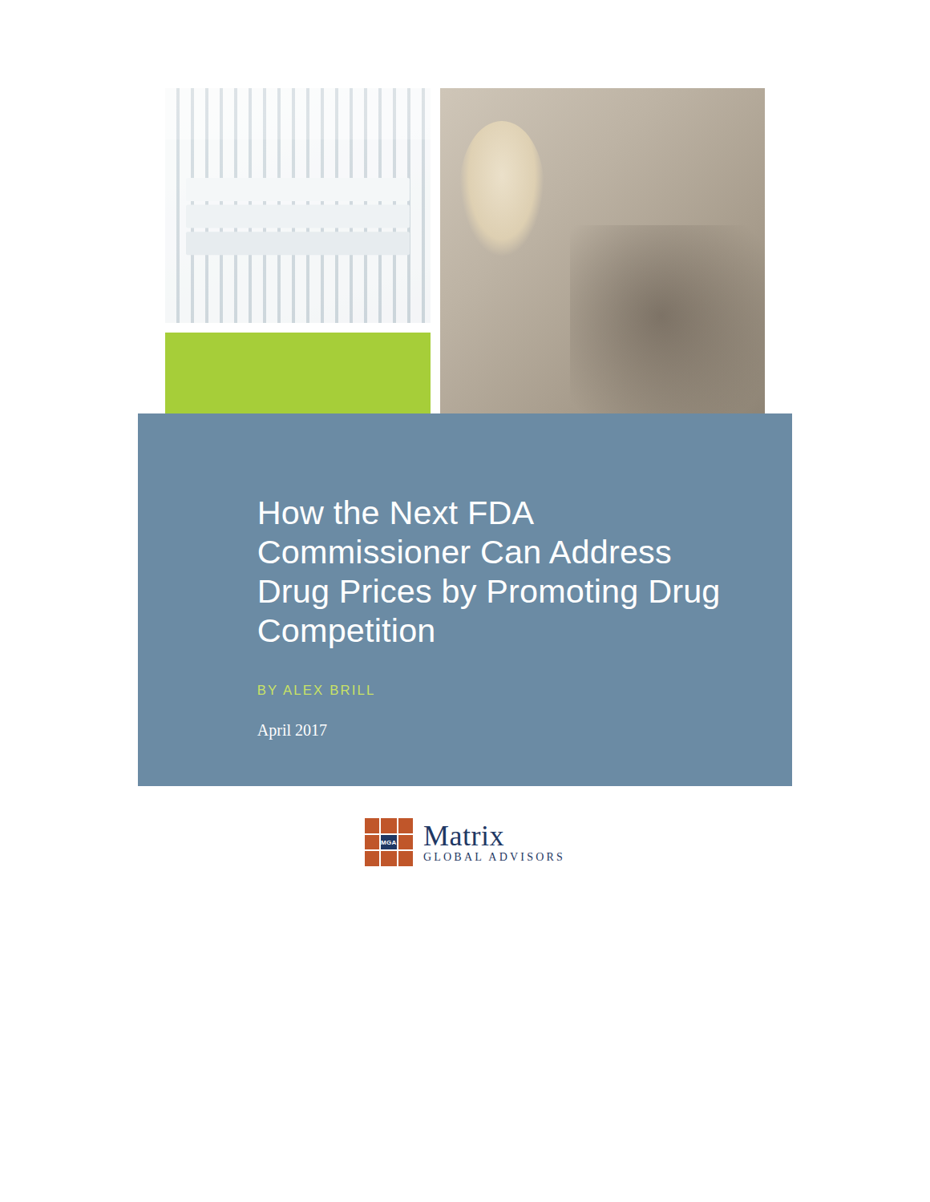How the Next FDA Commissioner Can Address Drug Prices by Promoting Drug Competition
By Alex Brill
April 2017
MGA
Matrix
GLOBAL ADVISORS